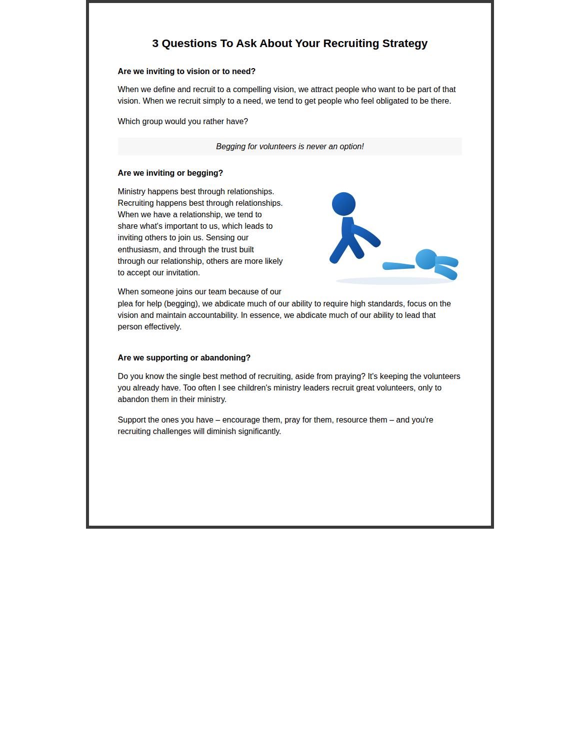3 Questions To Ask About Your Recruiting Strategy
Are we inviting to vision or to need?
When we define and recruit to a compelling vision, we attract people who want to be part of that vision. When we recruit simply to a need, we tend to get people who feel obligated to be there.
Which group would you rather have?
Begging for volunteers is never an option!
Are we inviting or begging?
Ministry happens best through relationships. Recruiting happens best through relationships. When we have a relationship, we tend to share what's important to us, which leads to inviting others to join us. Sensing our enthusiasm, and through the trust built through our relationship, others are more likely to accept our invitation.
When someone joins our team because of our plea for help (begging), we abdicate much of our ability to require high standards, focus on the vision and maintain accountability. In essence, we abdicate much of our ability to lead that person effectively.
Are we supporting or abandoning?
Do you know the single best method of recruiting, aside from praying? It's keeping the volunteers you already have. Too often I see children's ministry leaders recruit great volunteers, only to abandon them in their ministry.
Support the ones you have – encourage them, pray for them, resource them – and you're recruiting challenges will diminish significantly.